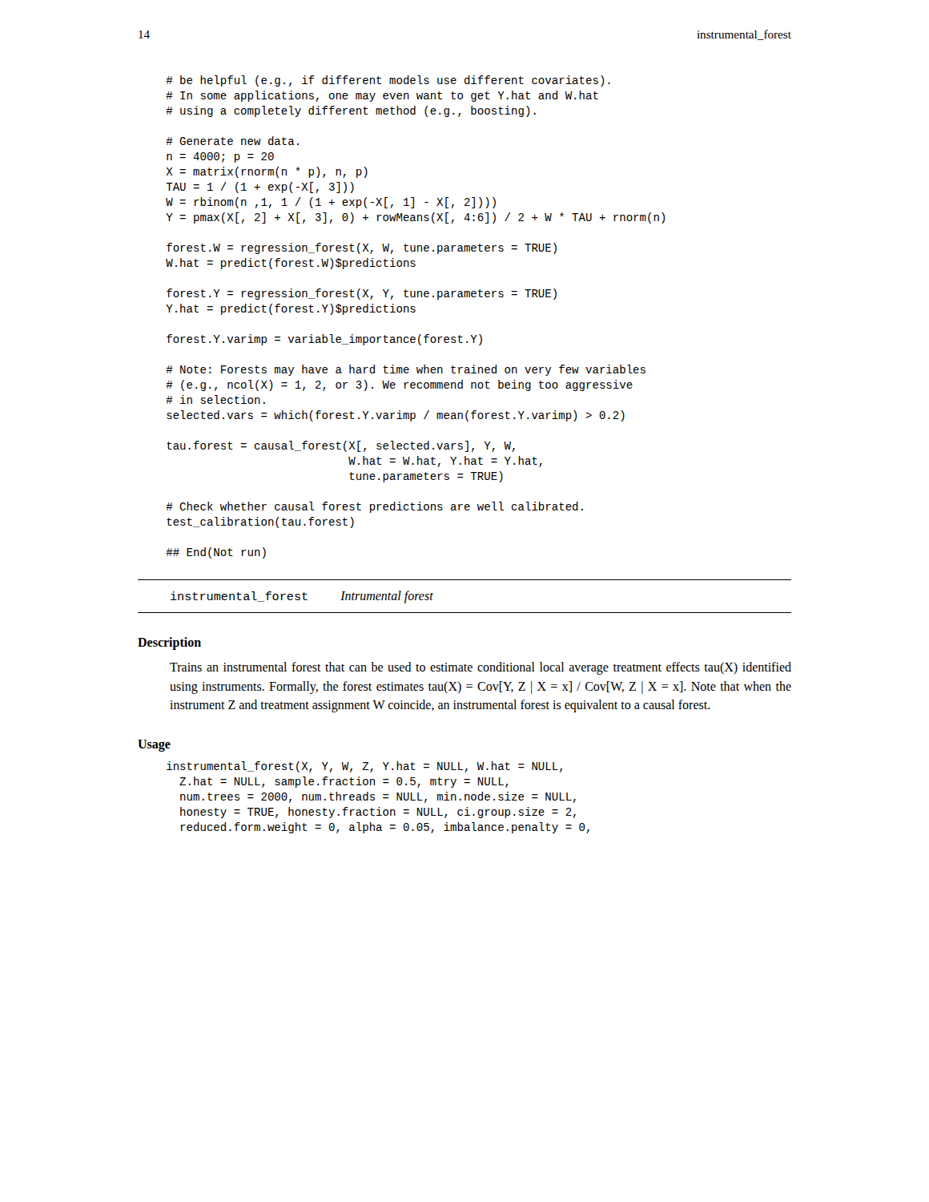14 instrumental_forest
# be helpful (e.g., if different models use different covariates).
# In some applications, one may even want to get Y.hat and W.hat
# using a completely different method (e.g., boosting).

# Generate new data.
n = 4000; p = 20
X = matrix(rnorm(n * p), n, p)
TAU = 1 / (1 + exp(-X[, 3]))
W = rbinom(n ,1, 1 / (1 + exp(-X[, 1] - X[, 2])))
Y = pmax(X[, 2] + X[, 3], 0) + rowMeans(X[, 4:6]) / 2 + W * TAU + rnorm(n)

forest.W = regression_forest(X, W, tune.parameters = TRUE)
W.hat = predict(forest.W)$predictions

forest.Y = regression_forest(X, Y, tune.parameters = TRUE)
Y.hat = predict(forest.Y)$predictions

forest.Y.varimp = variable_importance(forest.Y)

# Note: Forests may have a hard time when trained on very few variables
# (e.g., ncol(X) = 1, 2, or 3). We recommend not being too aggressive
# in selection.
selected.vars = which(forest.Y.varimp / mean(forest.Y.varimp) > 0.2)

tau.forest = causal_forest(X[, selected.vars], Y, W,
                           W.hat = W.hat, Y.hat = Y.hat,
                           tune.parameters = TRUE)

# Check whether causal forest predictions are well calibrated.
test_calibration(tau.forest)

## End(Not run)
instrumental_forest Intrumental forest
Description
Trains an instrumental forest that can be used to estimate conditional local average treatment effects tau(X) identified using instruments. Formally, the forest estimates tau(X) = Cov[Y, Z | X = x] / Cov[W, Z | X = x]. Note that when the instrument Z and treatment assignment W coincide, an instrumental forest is equivalent to a causal forest.
Usage
instrumental_forest(X, Y, W, Z, Y.hat = NULL, W.hat = NULL,
  Z.hat = NULL, sample.fraction = 0.5, mtry = NULL,
  num.trees = 2000, num.threads = NULL, min.node.size = NULL,
  honesty = TRUE, honesty.fraction = NULL, ci.group.size = 2,
  reduced.form.weight = 0, alpha = 0.05, imbalance.penalty = 0,